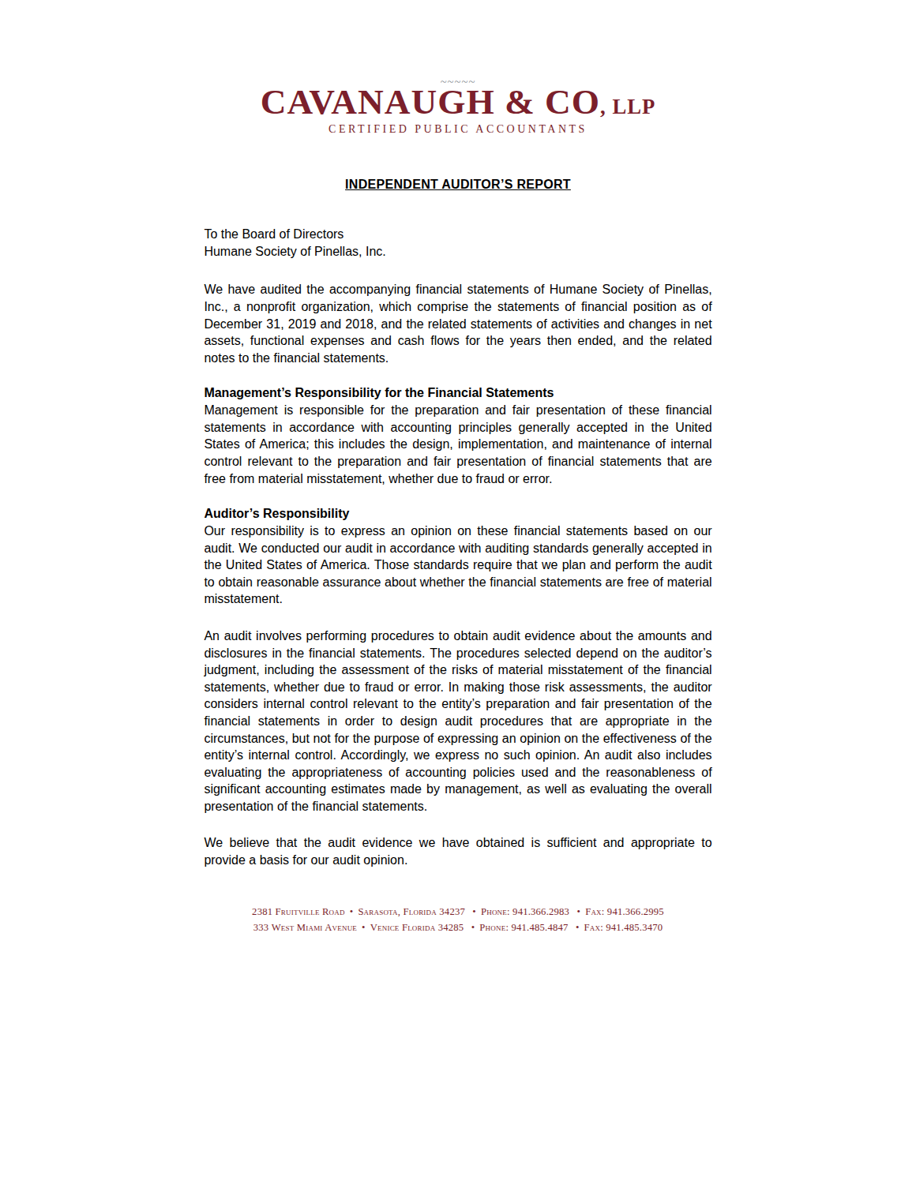~~~~~
CAVANAUGH & CO, LLP
CERTIFIED PUBLIC ACCOUNTANTS
INDEPENDENT AUDITOR’S REPORT
To the Board of Directors
Humane Society of Pinellas, Inc.
We have audited the accompanying financial statements of Humane Society of Pinellas, Inc., a nonprofit organization, which comprise the statements of financial position as of December 31, 2019 and 2018, and the related statements of activities and changes in net assets, functional expenses and cash flows for the years then ended, and the related notes to the financial statements.
Management’s Responsibility for the Financial Statements
Management is responsible for the preparation and fair presentation of these financial statements in accordance with accounting principles generally accepted in the United States of America; this includes the design, implementation, and maintenance of internal control relevant to the preparation and fair presentation of financial statements that are free from material misstatement, whether due to fraud or error.
Auditor’s Responsibility
Our responsibility is to express an opinion on these financial statements based on our audit. We conducted our audit in accordance with auditing standards generally accepted in the United States of America. Those standards require that we plan and perform the audit to obtain reasonable assurance about whether the financial statements are free of material misstatement.
An audit involves performing procedures to obtain audit evidence about the amounts and disclosures in the financial statements. The procedures selected depend on the auditor’s judgment, including the assessment of the risks of material misstatement of the financial statements, whether due to fraud or error. In making those risk assessments, the auditor considers internal control relevant to the entity’s preparation and fair presentation of the financial statements in order to design audit procedures that are appropriate in the circumstances, but not for the purpose of expressing an opinion on the effectiveness of the entity’s internal control. Accordingly, we express no such opinion. An audit also includes evaluating the appropriateness of accounting policies used and the reasonableness of significant accounting estimates made by management, as well as evaluating the overall presentation of the financial statements.
We believe that the audit evidence we have obtained is sufficient and appropriate to provide a basis for our audit opinion.
2381 Fruitville Road•Sarasota, Florida 34237 •Phone: 941.366.2983 •Fax: 941.366.2995
333 West Miami Avenue•Venice Florida 34285 •Phone: 941.485.4847 •Fax: 941.485.3470